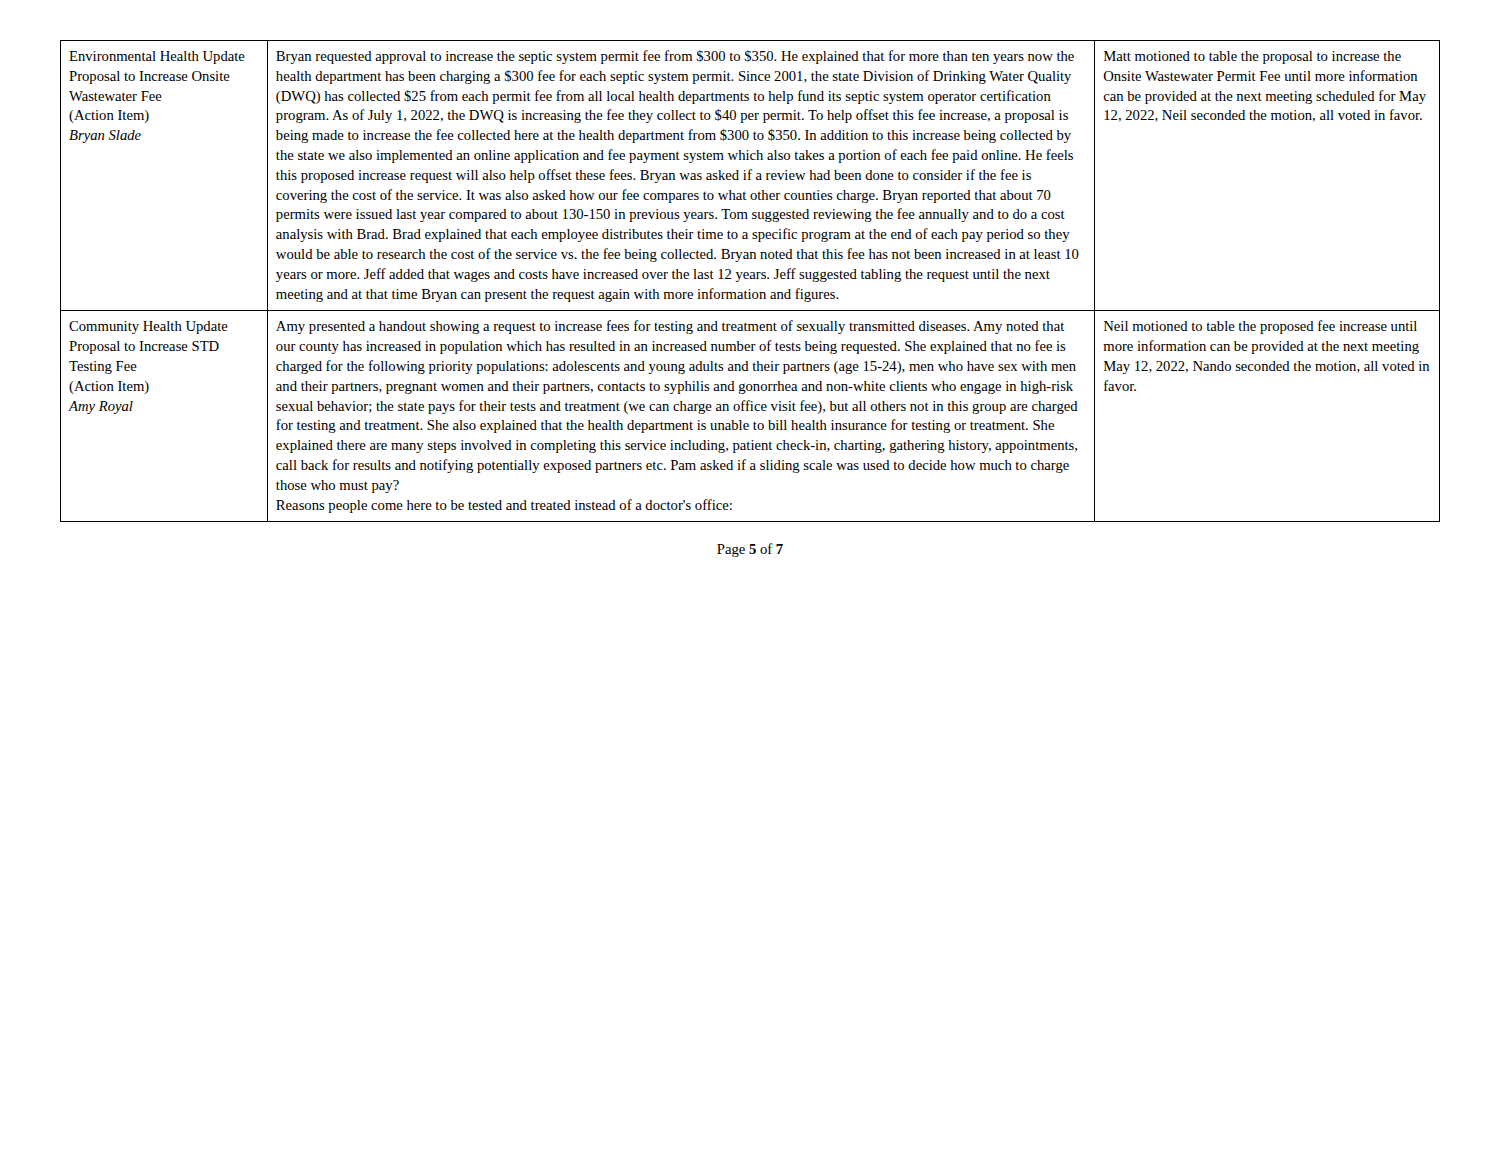| Environmental Health Update Proposal to Increase Onsite Wastewater Fee (Action Item) Bryan Slade | Bryan requested approval to increase the septic system permit fee from $300 to $350. He explained that for more than ten years now the health department has been charging a $300 fee for each septic system permit. Since 2001, the state Division of Drinking Water Quality (DWQ) has collected $25 from each permit fee from all local health departments to help fund its septic system operator certification program. As of July 1, 2022, the DWQ is increasing the fee they collect to $40 per permit. To help offset this fee increase, a proposal is being made to increase the fee collected here at the health department from $300 to $350. In addition to this increase being collected by the state we also implemented an online application and fee payment system which also takes a portion of each fee paid online. He feels this proposed increase request will also help offset these fees. Bryan was asked if a review had been done to consider if the fee is covering the cost of the service. It was also asked how our fee compares to what other counties charge. Bryan reported that about 70 permits were issued last year compared to about 130-150 in previous years. Tom suggested reviewing the fee annually and to do a cost analysis with Brad. Brad explained that each employee distributes their time to a specific program at the end of each pay period so they would be able to research the cost of the service vs. the fee being collected. Bryan noted that this fee has not been increased in at least 10 years or more. Jeff added that wages and costs have increased over the last 12 years. Jeff suggested tabling the request until the next meeting and at that time Bryan can present the request again with more information and figures. | Matt motioned to table the proposal to increase the Onsite Wastewater Permit Fee until more information can be provided at the next meeting scheduled for May 12, 2022, Neil seconded the motion, all voted in favor. |
| Community Health Update Proposal to Increase STD Testing Fee (Action Item) Amy Royal | Amy presented a handout showing a request to increase fees for testing and treatment of sexually transmitted diseases. Amy noted that our county has increased in population which has resulted in an increased number of tests being requested. She explained that no fee is charged for the following priority populations: adolescents and young adults and their partners (age 15-24), men who have sex with men and their partners, pregnant women and their partners, contacts to syphilis and gonorrhea and non-white clients who engage in high-risk sexual behavior; the state pays for their tests and treatment (we can charge an office visit fee), but all others not in this group are charged for testing and treatment. She also explained that the health department is unable to bill health insurance for testing or treatment. She explained there are many steps involved in completing this service including, patient check-in, charting, gathering history, appointments, call back for results and notifying potentially exposed partners etc. Pam asked if a sliding scale was used to decide how much to charge those who must pay? Reasons people come here to be tested and treated instead of a doctor's office: | Neil motioned to table the proposed fee increase until more information can be provided at the next meeting May 12, 2022, Nando seconded the motion, all voted in favor. |
Page 5 of 7